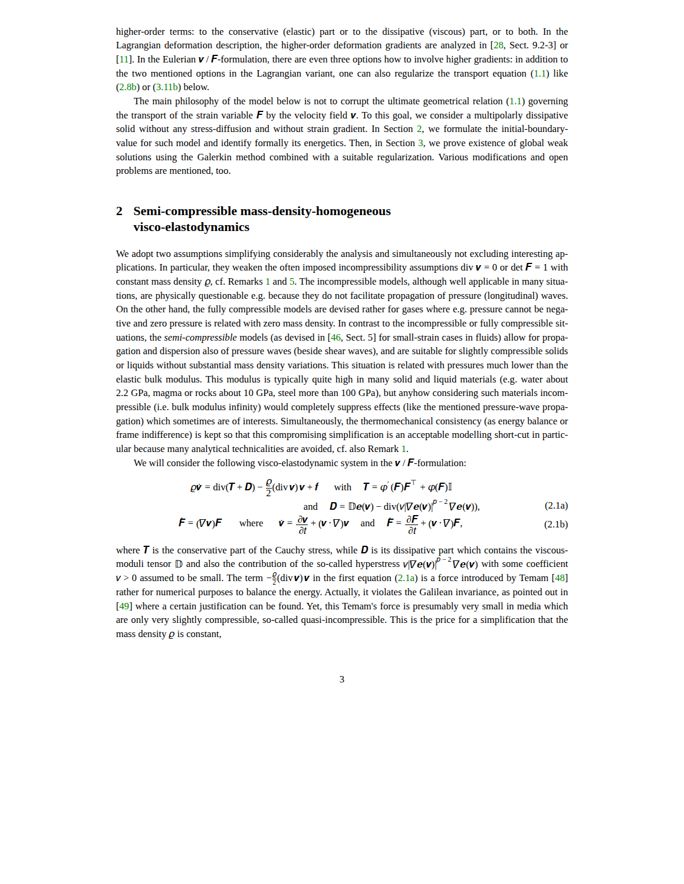higher-order terms: to the conservative (elastic) part or to the dissipative (viscous) part, or to both. In the Lagrangian deformation description, the higher-order deformation gradients are analyzed in [28, Sect. 9.2-3] or [11]. In the Eulerian 𝒗/𝑭-formulation, there are even three options how to involve higher gradients: in addition to the two mentioned options in the Lagrangian variant, one can also regularize the transport equation (1.1) like (2.8b) or (3.11b) below.
The main philosophy of the model below is not to corrupt the ultimate geometrical relation (1.1) governing the transport of the strain variable 𝑭 by the velocity field 𝒗. To this goal, we consider a multipolarly dissipative solid without any stress-diffusion and without strain gradient. In Section 2, we formulate the initial-boundary-value for such model and identify formally its energetics. Then, in Section 3, we prove existence of global weak solutions using the Galerkin method combined with a suitable regularization. Various modifications and open problems are mentioned, too.
2 Semi-compressible mass-density-homogeneous
visco-elastodynamics
We adopt two assumptions simplifying considerably the analysis and simultaneously not excluding interesting applications. In particular, they weaken the often imposed incompressibility assumptions div 𝒗 = 0 or det 𝑭 = 1 with constant mass density ϱ, cf. Remarks 1 and 5. The incompressible models, although well applicable in many situations, are physically questionable e.g. because they do not facilitate propagation of pressure (longitudinal) waves. On the other hand, the fully compressible models are devised rather for gases where e.g. pressure cannot be negative and zero pressure is related with zero mass density. In contrast to the incompressible or fully compressible situations, the semi-compressible models (as devised in [46, Sect. 5] for small-strain cases in fluids) allow for propagation and dispersion also of pressure waves (beside shear waves), and are suitable for slightly compressible solids or liquids without substantial mass density variations. This situation is related with pressures much lower than the elastic bulk modulus. This modulus is typically quite high in many solid and liquid materials (e.g. water about 2.2 GPa, magma or rocks about 10 GPa, steel more than 100 GPa), but anyhow considering such materials incompressible (i.e. bulk modulus infinity) would completely suppress effects (like the mentioned pressure-wave propagation) which sometimes are of interests. Simultaneously, the thermomechanical consistency (as energy balance or frame indifference) is kept so that this compromising simplification is an acceptable modelling short-cut in particular because many analytical technicalities are avoided, cf. also Remark 1.
We will consider the following visco-elastodynamic system in the 𝒗/𝑭-formulation:
| ϱ 𝒗 ˙ = div ⁡ ( 𝑻 + 𝑫 ) − ϱ 2 ( div 𝒗 ) 𝒗 + 𝒇 with 𝑻 = φ ′ ( 𝑭 ) 𝑭 ⊤ + φ ( 𝑭 ) 𝕀 | |
| and 𝑫 = 𝔻 𝒆 ( 𝒗 ) − div ⁡ ( ν / ∇ 𝒆 ( 𝒗 ) / p − 2 ∇ 𝒆 ( 𝒗 ) ) , | (2.1a) |
| 𝑭 ˙ = ( ∇ 𝒗 ) 𝑭 where 𝒗 ˙ = ∂ 𝒗 ∂ t + ( 𝒗 ⋅ ∇ ) 𝒗 and 𝑭 ˙ = ∂ 𝑭 ∂ t + ( 𝒗 ⋅ ∇ ) 𝑭 , | (2.1b) |
where 𝑻 is the conservative part of the Cauchy stress, while 𝑫 is its dissipative part which contains the viscous-moduli tensor 𝔻 and also the contribution of the so-called hyperstress ν|∇𝒆(𝒗)|p−2∇𝒆(𝒗) with some coefficient ν>0 assumed to be small. The term −ϱ2(div𝒗)𝒗 in the first equation (2.1a) is a force introduced by Temam [48] rather for numerical purposes to balance the energy. Actually, it violates the Galilean invariance, as pointed out in [49] where a certain justification can be found. Yet, this Temam's force is presumably very small in media which are only very slightly compressible, so-called quasi-incompressible. This is the price for a simplification that the mass density ϱ is constant,
3